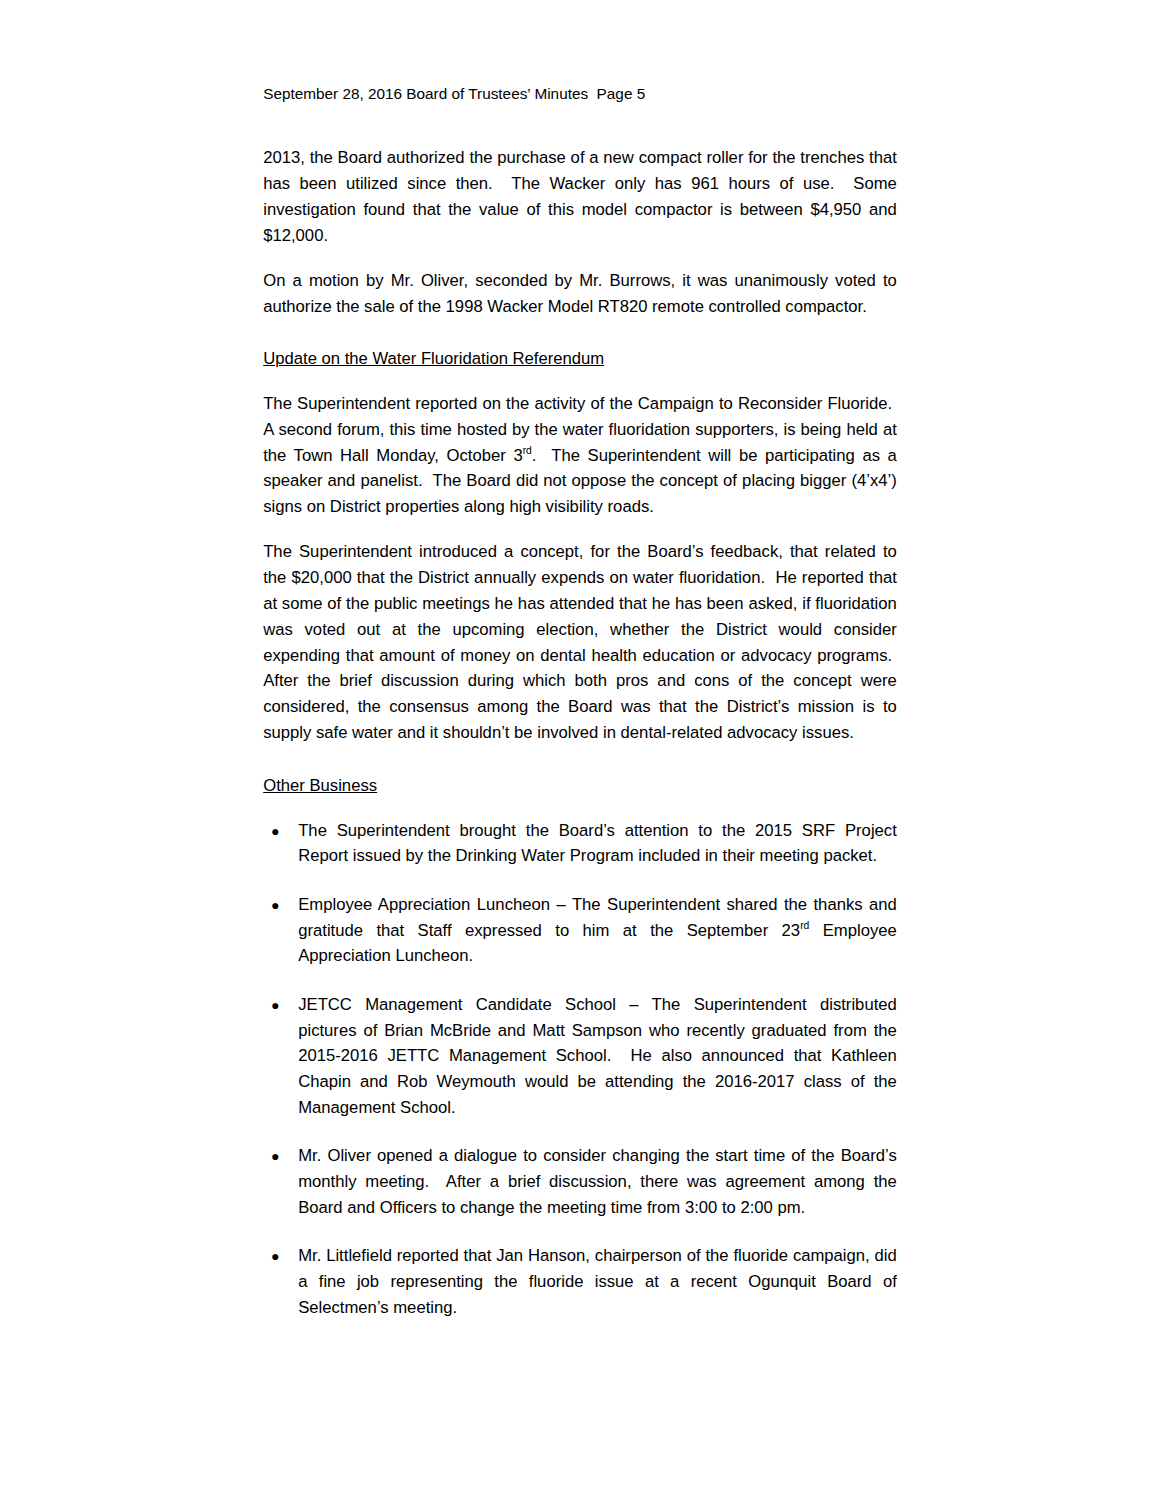September 28, 2016 Board of Trustees’ Minutes Page 5
2013, the Board authorized the purchase of a new compact roller for the trenches that has been utilized since then. The Wacker only has 961 hours of use. Some investigation found that the value of this model compactor is between $4,950 and $12,000.
On a motion by Mr. Oliver, seconded by Mr. Burrows, it was unanimously voted to authorize the sale of the 1998 Wacker Model RT820 remote controlled compactor.
Update on the Water Fluoridation Referendum
The Superintendent reported on the activity of the Campaign to Reconsider Fluoride. A second forum, this time hosted by the water fluoridation supporters, is being held at the Town Hall Monday, October 3rd. The Superintendent will be participating as a speaker and panelist. The Board did not oppose the concept of placing bigger (4’x4’) signs on District properties along high visibility roads.
The Superintendent introduced a concept, for the Board’s feedback, that related to the $20,000 that the District annually expends on water fluoridation. He reported that at some of the public meetings he has attended that he has been asked, if fluoridation was voted out at the upcoming election, whether the District would consider expending that amount of money on dental health education or advocacy programs. After the brief discussion during which both pros and cons of the concept were considered, the consensus among the Board was that the District’s mission is to supply safe water and it shouldn’t be involved in dental-related advocacy issues.
Other Business
The Superintendent brought the Board’s attention to the 2015 SRF Project Report issued by the Drinking Water Program included in their meeting packet.
Employee Appreciation Luncheon – The Superintendent shared the thanks and gratitude that Staff expressed to him at the September 23rd Employee Appreciation Luncheon.
JETCC Management Candidate School – The Superintendent distributed pictures of Brian McBride and Matt Sampson who recently graduated from the 2015-2016 JETTC Management School. He also announced that Kathleen Chapin and Rob Weymouth would be attending the 2016-2017 class of the Management School.
Mr. Oliver opened a dialogue to consider changing the start time of the Board’s monthly meeting. After a brief discussion, there was agreement among the Board and Officers to change the meeting time from 3:00 to 2:00 pm.
Mr. Littlefield reported that Jan Hanson, chairperson of the fluoride campaign, did a fine job representing the fluoride issue at a recent Ogunquit Board of Selectmen’s meeting.